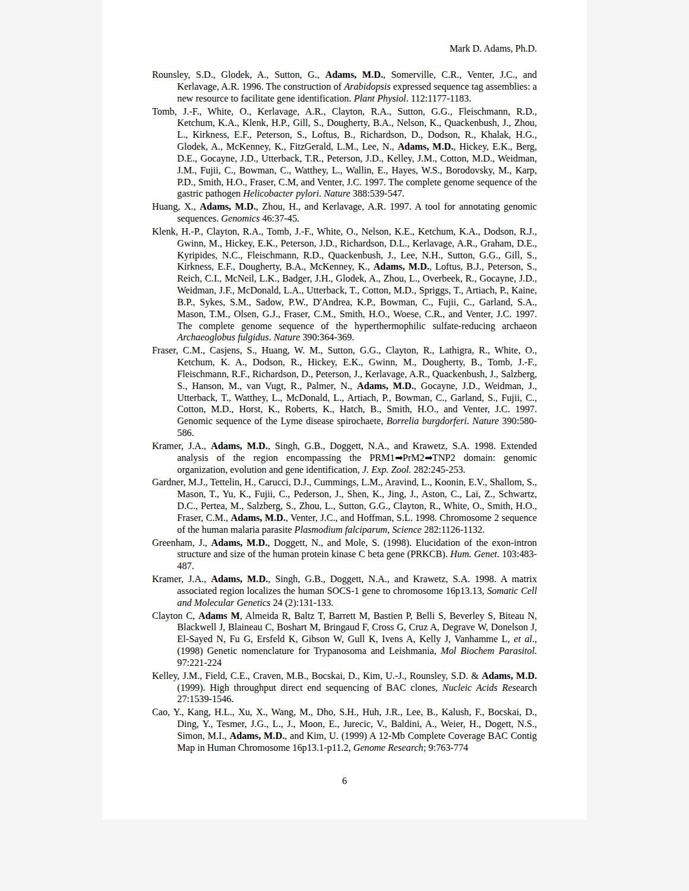Mark D. Adams, Ph.D.
Rounsley, S.D., Glodek, A., Sutton, G., Adams, M.D., Somerville, C.R., Venter, J.C., and Kerlavage, A.R. 1996. The construction of Arabidopsis expressed sequence tag assemblies: a new resource to facilitate gene identification. Plant Physiol. 112:1177-1183.
Tomb, J.-F., White, O., Kerlavage, A.R., Clayton, R.A., Sutton, G.G., Fleischmann, R.D., Ketchum, K.A., Klenk, H.P., Gill, S., Dougherty, B.A., Nelson, K., Quackenbush, J., Zhou, L., Kirkness, E.F., Peterson, S., Loftus, B., Richardson, D., Dodson, R., Khalak, H.G., Glodek, A., McKenney, K., FitzGerald, L.M., Lee, N., Adams, M.D., Hickey, E.K., Berg, D.E., Gocayne, J.D., Utterback, T.R., Peterson, J.D., Kelley, J.M., Cotton, M.D., Weidman, J.M., Fujii, C., Bowman, C., Watthey, L., Wallin, E., Hayes, W.S., Borodovsky, M., Karp, P.D., Smith, H.O., Fraser, C.M, and Venter, J.C. 1997. The complete genome sequence of the gastric pathogen Helicobacter pylori. Nature 388:539-547.
Huang, X., Adams, M.D., Zhou, H., and Kerlavage, A.R. 1997. A tool for annotating genomic sequences. Genomics 46:37-45.
Klenk, H.-P., Clayton, R.A., Tomb, J.-F., White, O., Nelson, K.E., Ketchum, K.A., Dodson, R.J., Gwinn, M., Hickey, E.K., Peterson, J.D., Richardson, D.L., Kerlavage, A.R., Graham, D.E., Kyripides, N.C., Fleischmann, R.D., Quackenbush, J., Lee, N.H., Sutton, G.G., Gill, S., Kirkness, E.F., Dougherty, B.A., McKenney, K., Adams, M.D., Loftus, B.J., Peterson, S., Reich, C.I., McNeil, L.K., Badger, J.H., Glodek, A., Zhou, L., Overbeek, R., Gocayne, J.D., Weidman, J.F., McDonald, L.A., Utterback, T., Cotton, M.D., Spriggs, T., Artiach, P., Kaine, B.P., Sykes, S.M., Sadow, P.W., D'Andrea, K.P., Bowman, C., Fujii, C., Garland, S.A., Mason, T.M., Olsen, G.J., Fraser, C.M., Smith, H.O., Woese, C.R., and Venter, J.C. 1997. The complete genome sequence of the hyperthermophilic sulfate-reducing archaeon Archaeoglobus fulgidus. Nature 390:364-369.
Fraser, C.M., Casjens, S., Huang, W. M., Sutton, G.G., Clayton, R., Lathigra, R., White, O., Ketchum, K. A., Dodson, R., Hickey, E.K., Gwinn, M., Dougherty, B., Tomb, J.-F., Fleischmann, R.F., Richardson, D., Peterson, J., Kerlavage, A.R., Quackenbush, J., Salzberg, S., Hanson, M., van Vugt, R., Palmer, N., Adams, M.D., Gocayne, J.D., Weidman, J., Utterback, T., Watthey, L., McDonald, L., Artiach, P., Bowman, C., Garland, S., Fujii, C., Cotton, M.D., Horst, K., Roberts, K., Hatch, B., Smith, H.O., and Venter, J.C. 1997. Genomic sequence of the Lyme disease spirochaete, Borrelia burgdorferi. Nature 390:580-586.
Kramer, J.A., Adams, M.D., Singh, G.B., Doggett, N.A., and Krawetz, S.A. 1998. Extended analysis of the region encompassing the PRM1➡PrM2➡TNP2 domain: genomic organization, evolution and gene identification, J. Exp. Zool. 282:245-253.
Gardner, M.J., Tettelin, H., Carucci, D.J., Cummings, L.M., Aravind, L., Koonin, E.V., Shallom, S., Mason, T., Yu, K., Fujii, C., Pederson, J., Shen, K., Jing, J., Aston, C., Lai, Z., Schwartz, D.C., Pertea, M., Salzberg, S., Zhou, L., Sutton, G.G., Clayton, R., White, O., Smith, H.O., Fraser, C.M., Adams, M.D., Venter, J.C., and Hoffman, S.L. 1998. Chromosome 2 sequence of the human malaria parasite Plasmodium falciparum, Science 282:1126-1132.
Greenham, J., Adams, M.D., Doggett, N., and Mole, S. (1998). Elucidation of the exon-intron structure and size of the human protein kinase C beta gene (PRKCB). Hum. Genet. 103:483-487.
Kramer, J.A., Adams, M.D., Singh, G.B., Doggett, N.A., and Krawetz, S.A. 1998. A matrix associated region localizes the human SOCS-1 gene to chromosome 16p13.13, Somatic Cell and Molecular Genetics 24 (2):131-133.
Clayton C, Adams M, Almeida R, Baltz T, Barrett M, Bastien P, Belli S, Beverley S, Biteau N, Blackwell J, Blaineau C, Boshart M, Bringaud F, Cross G, Cruz A, Degrave W, Donelson J, El-Sayed N, Fu G, Ersfeld K, Gibson W, Gull K, Ivens A, Kelly J, Vanhamme L, et al., (1998) Genetic nomenclature for Trypanosoma and Leishmania, Mol Biochem Parasitol. 97:221-224
Kelley, J.M., Field, C.E., Craven, M.B., Bocskai, D., Kim, U.-J., Rounsley, S.D. & Adams, M.D. (1999). High throughput direct end sequencing of BAC clones, Nucleic Acids Research 27:1539-1546.
Cao, Y., Kang, H.L., Xu, X., Wang, M., Dho, S.H., Huh, J.R., Lee, B., Kalush, F., Bocskai, D., Ding, Y., Tesmer, J.G., L., J., Moon, E., Jurecic, V., Baldini, A., Weier, H., Dogett, N.S., Simon, M.I., Adams, M.D., and Kim, U. (1999) A 12-Mb Complete Coverage BAC Contig Map in Human Chromosome 16p13.1-p11.2, Genome Research; 9:763-774
6